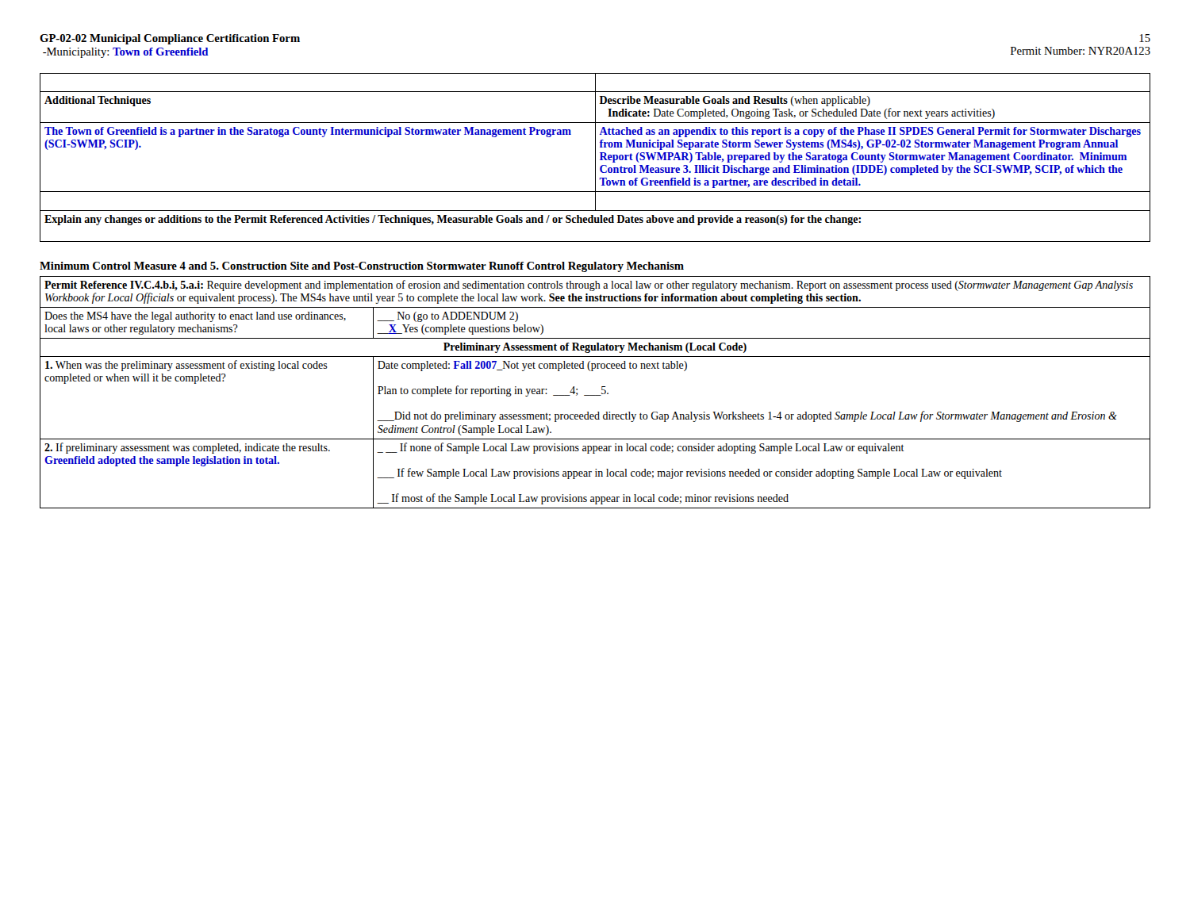GP-02-02 Municipal Compliance Certification Form
15
-Municipality: Town of Greenfield
Permit Number: NYR20A123
| Additional Techniques | Describe Measurable Goals and Results (when applicable) Indicate: Date Completed, Ongoing Task, or Scheduled Date (for next years activities) |
| The Town of Greenfield is a partner in the Saratoga County Intermunicipal Stormwater Management Program (SCI-SWMP, SCIP). | Attached as an appendix to this report is a copy of the Phase II SPDES General Permit for Stormwater Discharges from Municipal Separate Storm Sewer Systems (MS4s), GP-02-02 Stormwater Management Program Annual Report (SWMPAR) Table, prepared by the Saratoga County Stormwater Management Coordinator. Minimum Control Measure 3. Illicit Discharge and Elimination (IDDE) completed by the SCI-SWMP, SCIP, of which the Town of Greenfield is a partner, are described in detail. |
| Explain any changes or additions to the Permit Referenced Activities / Techniques, Measurable Goals and / or Scheduled Dates above and provide a reason(s) for the change: |
Minimum Control Measure 4 and 5. Construction Site and Post-Construction Stormwater Runoff Control Regulatory Mechanism
| Permit Reference IV.C.4.b.i, 5.a.i: Require development and implementation of erosion and sedimentation controls through a local law or other regulatory mechanism. Report on assessment process used ( Stormwater Management Gap Analysis Workbook for Local Officials or equivalent process). The MS4s have until year 5 to complete the local law work. See the instructions for information about completing this section. |
| Does the MS4 have the legal authority to enact land use ordinances, local laws or other regulatory mechanisms? | ___ No (go to ADDENDUM 2) __ X _Yes (complete questions below) |
| Preliminary Assessment of Regulatory Mechanism (Local Code) |
| 1. When was the preliminary assessment of existing local codes completed or when will it be completed? | Date completed: Fall 2007 _Not yet completed (proceed to next table) Plan to complete for reporting in year: ___4; ___5. ___Did not do preliminary assessment; proceeded directly to Gap Analysis Worksheets 1-4 or adopted Sample Local Law for Stormwater Management and Erosion & Sediment Control (Sample Local Law). |
| 2. If preliminary assessment was completed, indicate the results. Greenfield adopted the sample legislation in total. | _ __ If none of Sample Local Law provisions appear in local code; consider adopting Sample Local Law or equivalent ___ If few Sample Local Law provisions appear in local code; major revisions needed or consider adopting Sample Local Law or equivalent __ If most of the Sample Local Law provisions appear in local code; minor revisions needed |